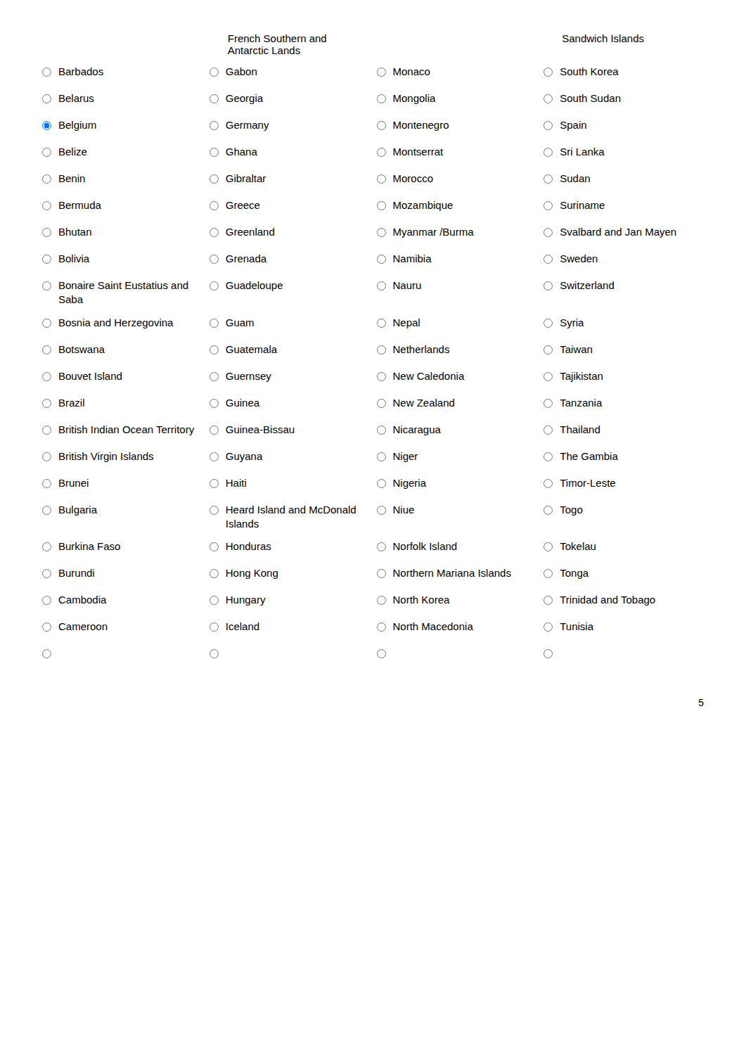French Southern and Antarctic Lands
Sandwich Islands
Barbados
Gabon
Monaco
South Korea
Belarus
Georgia
Mongolia
South Sudan
Belgium
Germany
Montenegro
Spain
Belize
Ghana
Montserrat
Sri Lanka
Benin
Gibraltar
Morocco
Sudan
Bermuda
Greece
Mozambique
Suriname
Bhutan
Greenland
Myanmar /Burma
Svalbard and Jan Mayen
Bolivia
Grenada
Namibia
Sweden
Bonaire Saint Eustatius and Saba
Guadeloupe
Nauru
Switzerland
Bosnia and Herzegovina
Guam
Nepal
Syria
Botswana
Guatemala
Netherlands
Taiwan
Bouvet Island
Guernsey
New Caledonia
Tajikistan
Brazil
Guinea
New Zealand
Tanzania
British Indian Ocean Territory
Guinea-Bissau
Nicaragua
Thailand
British Virgin Islands
Guyana
Niger
The Gambia
Brunei
Haiti
Nigeria
Timor-Leste
Bulgaria
Heard Island and McDonald Islands
Niue
Togo
Burkina Faso
Honduras
Norfolk Island
Tokelau
Burundi
Hong Kong
Northern Mariana Islands
Tonga
Cambodia
Hungary
North Korea
Trinidad and Tobago
Cameroon
Iceland
North Macedonia
Tunisia
5